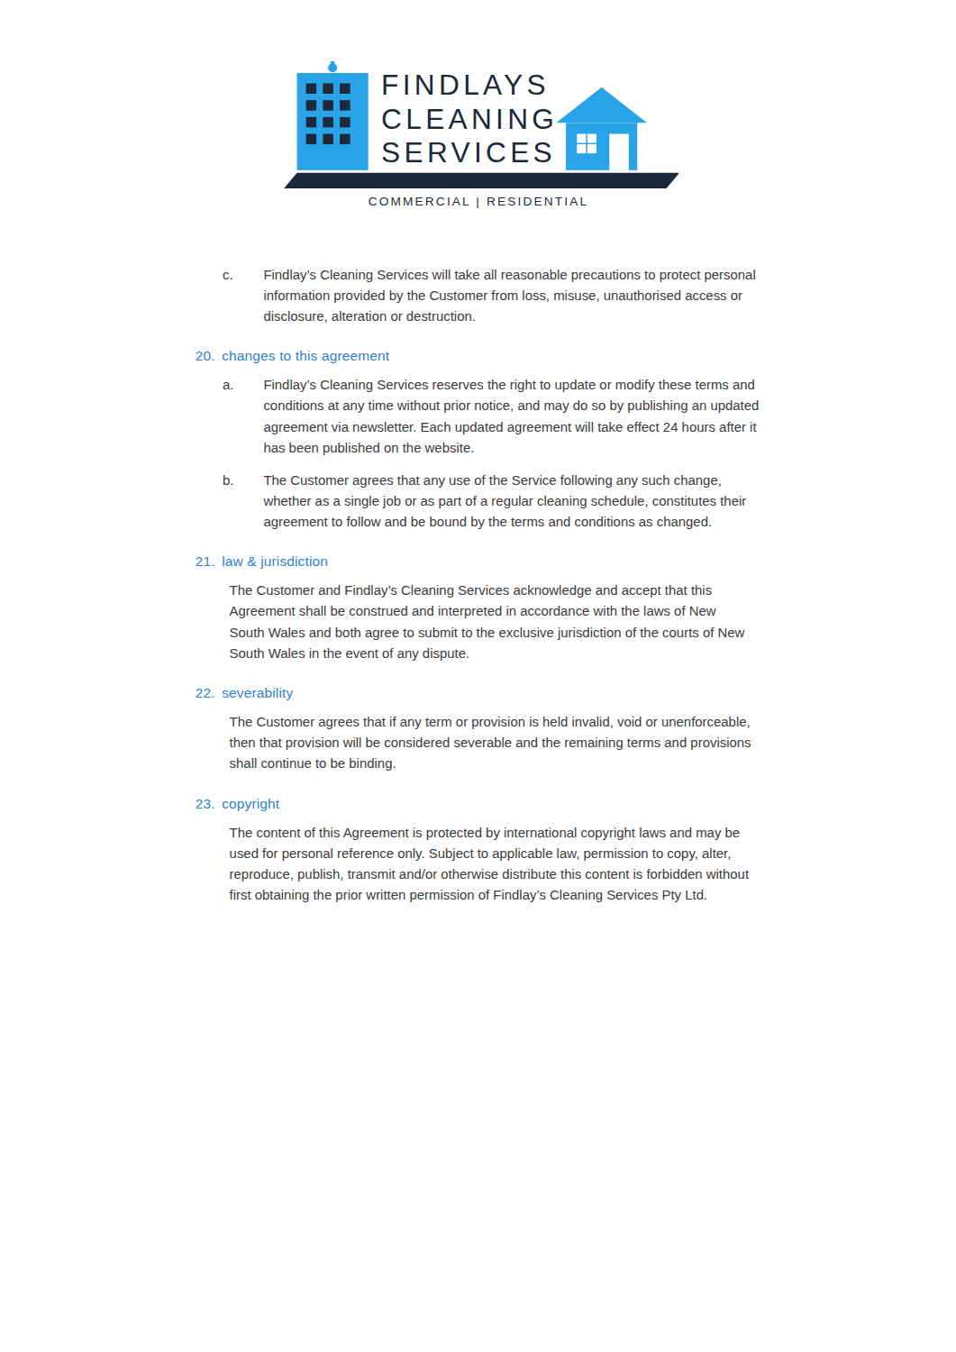FINDLAYS CLEANING SERVICES COMMERCIAL | RESIDENTIAL
c. Findlay’s Cleaning Services will take all reasonable precautions to protect personal information provided by the Customer from loss, misuse, unauthorised access or disclosure, alteration or destruction.
20. changes to this agreement
a. Findlay’s Cleaning Services reserves the right to update or modify these terms and conditions at any time without prior notice, and may do so by publishing an updated agreement via newsletter. Each updated agreement will take effect 24 hours after it has been published on the website.
b. The Customer agrees that any use of the Service following any such change, whether as a single job or as part of a regular cleaning schedule, constitutes their agreement to follow and be bound by the terms and conditions as changed.
21. law & jurisdiction
The Customer and Findlay’s Cleaning Services acknowledge and accept that this Agreement shall be construed and interpreted in accordance with the laws of New South Wales and both agree to submit to the exclusive jurisdiction of the courts of New South Wales in the event of any dispute.
22. severability
The Customer agrees that if any term or provision is held invalid, void or unenforceable, then that provision will be considered severable and the remaining terms and provisions shall continue to be binding.
23. copyright
The content of this Agreement is protected by international copyright laws and may be used for personal reference only. Subject to applicable law, permission to copy, alter, reproduce, publish, transmit and/or otherwise distribute this content is forbidden without first obtaining the prior written permission of Findlay’s Cleaning Services Pty Ltd.